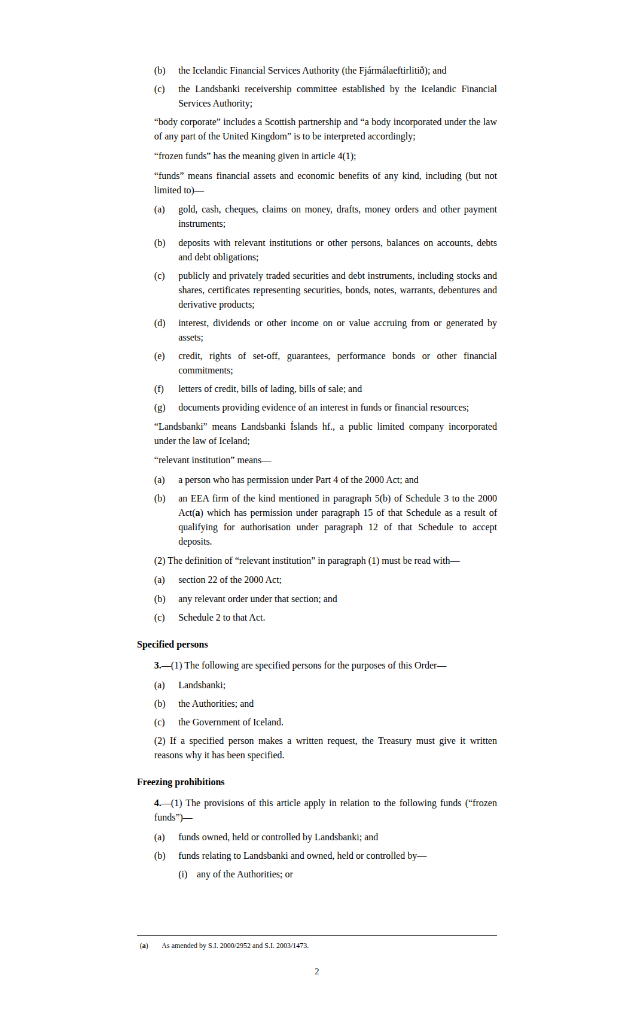(b) the Icelandic Financial Services Authority (the Fjármálaeftirlitið); and
(c) the Landsbanki receivership committee established by the Icelandic Financial Services Authority;
“body corporate” includes a Scottish partnership and “a body incorporated under the law of any part of the United Kingdom” is to be interpreted accordingly;
“frozen funds” has the meaning given in article 4(1);
“funds” means financial assets and economic benefits of any kind, including (but not limited to)—
(a) gold, cash, cheques, claims on money, drafts, money orders and other payment instruments;
(b) deposits with relevant institutions or other persons, balances on accounts, debts and debt obligations;
(c) publicly and privately traded securities and debt instruments, including stocks and shares, certificates representing securities, bonds, notes, warrants, debentures and derivative products;
(d) interest, dividends or other income on or value accruing from or generated by assets;
(e) credit, rights of set-off, guarantees, performance bonds or other financial commitments;
(f) letters of credit, bills of lading, bills of sale; and
(g) documents providing evidence of an interest in funds or financial resources;
“Landsbanki” means Landsbanki Íslands hf., a public limited company incorporated under the law of Iceland;
“relevant institution” means—
(a) a person who has permission under Part 4 of the 2000 Act; and
(b) an EEA firm of the kind mentioned in paragraph 5(b) of Schedule 3 to the 2000 Act(a) which has permission under paragraph 15 of that Schedule as a result of qualifying for authorisation under paragraph 12 of that Schedule to accept deposits.
(2) The definition of “relevant institution” in paragraph (1) must be read with—
(a) section 22 of the 2000 Act;
(b) any relevant order under that section; and
(c) Schedule 2 to that Act.
Specified persons
3.—(1) The following are specified persons for the purposes of this Order—
(a) Landsbanki;
(b) the Authorities; and
(c) the Government of Iceland.
(2) If a specified person makes a written request, the Treasury must give it written reasons why it has been specified.
Freezing prohibitions
4.—(1) The provisions of this article apply in relation to the following funds (“frozen funds”)—
(a) funds owned, held or controlled by Landsbanki; and
(b) funds relating to Landsbanki and owned, held or controlled by—
(i) any of the Authorities; or
(a) As amended by S.I. 2000/2952 and S.I. 2003/1473.
2